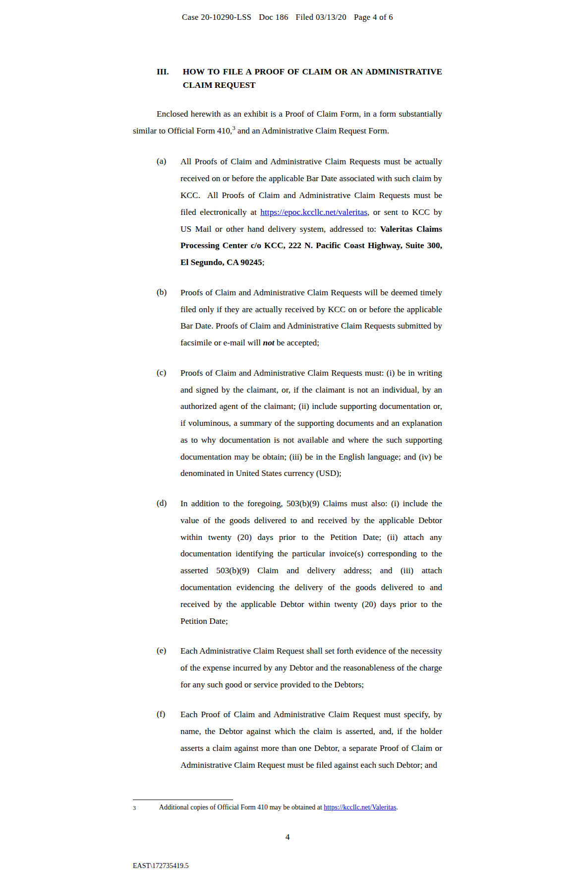Case 20-10290-LSS Doc 186 Filed 03/13/20 Page 4 of 6
III. HOW TO FILE A PROOF OF CLAIM OR AN ADMINISTRATIVE CLAIM REQUEST
Enclosed herewith as an exhibit is a Proof of Claim Form, in a form substantially similar to Official Form 410,3 and an Administrative Claim Request Form.
(a) All Proofs of Claim and Administrative Claim Requests must be actually received on or before the applicable Bar Date associated with such claim by KCC. All Proofs of Claim and Administrative Claim Requests must be filed electronically at https://epoc.kccllc.net/valeritas, or sent to KCC by US Mail or other hand delivery system, addressed to: Valeritas Claims Processing Center c/o KCC, 222 N. Pacific Coast Highway, Suite 300, El Segundo, CA 90245;
(b) Proofs of Claim and Administrative Claim Requests will be deemed timely filed only if they are actually received by KCC on or before the applicable Bar Date. Proofs of Claim and Administrative Claim Requests submitted by facsimile or e-mail will not be accepted;
(c) Proofs of Claim and Administrative Claim Requests must: (i) be in writing and signed by the claimant, or, if the claimant is not an individual, by an authorized agent of the claimant; (ii) include supporting documentation or, if voluminous, a summary of the supporting documents and an explanation as to why documentation is not available and where the such supporting documentation may be obtain; (iii) be in the English language; and (iv) be denominated in United States currency (USD);
(d) In addition to the foregoing, 503(b)(9) Claims must also: (i) include the value of the goods delivered to and received by the applicable Debtor within twenty (20) days prior to the Petition Date; (ii) attach any documentation identifying the particular invoice(s) corresponding to the asserted 503(b)(9) Claim and delivery address; and (iii) attach documentation evidencing the delivery of the goods delivered to and received by the applicable Debtor within twenty (20) days prior to the Petition Date;
(e) Each Administrative Claim Request shall set forth evidence of the necessity of the expense incurred by any Debtor and the reasonableness of the charge for any such good or service provided to the Debtors;
(f) Each Proof of Claim and Administrative Claim Request must specify, by name, the Debtor against which the claim is asserted, and, if the holder asserts a claim against more than one Debtor, a separate Proof of Claim or Administrative Claim Request must be filed against each such Debtor; and
3 Additional copies of Official Form 410 may be obtained at https://kccllc.net/Valeritas.
4
EAST\172735419.5